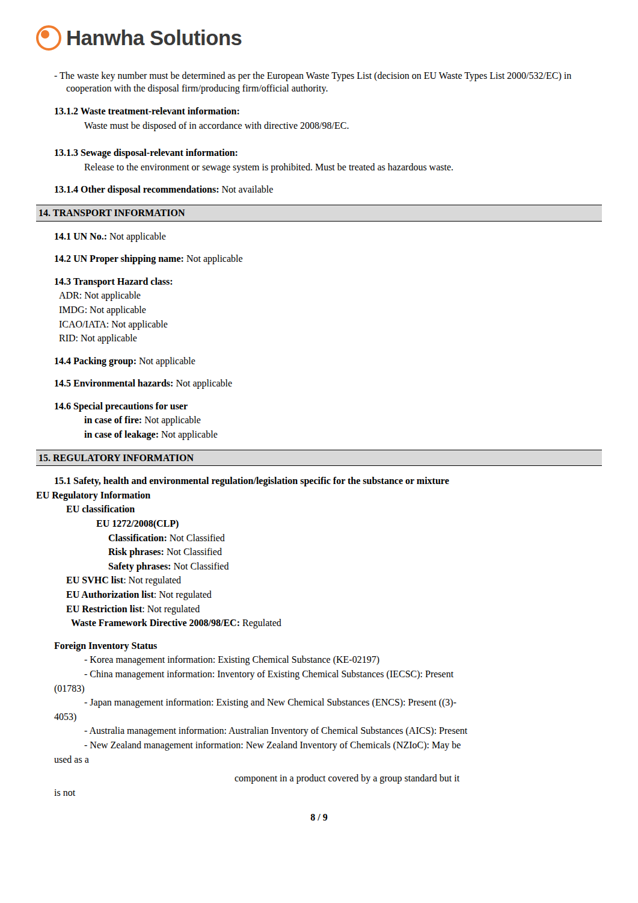Hanwha Solutions
- The waste key number must be determined as per the European Waste Types List (decision on EU Waste Types List 2000/532/EC) in cooperation with the disposal firm/producing firm/official authority.
13.1.2 Waste treatment-relevant information:
Waste must be disposed of in accordance with directive 2008/98/EC.
13.1.3 Sewage disposal-relevant information:
Release to the environment or sewage system is prohibited. Must be treated as hazardous waste.
13.1.4 Other disposal recommendations: Not available
14. TRANSPORT INFORMATION
14.1 UN No.: Not applicable
14.2 UN Proper shipping name: Not applicable
14.3 Transport Hazard class:
ADR: Not applicable
IMDG: Not applicable
ICAO/IATA: Not applicable
RID: Not applicable
14.4 Packing group: Not applicable
14.5 Environmental hazards: Not applicable
14.6 Special precautions for user
in case of fire: Not applicable
in case of leakage: Not applicable
15. REGULATORY INFORMATION
15.1 Safety, health and environmental regulation/legislation specific for the substance or mixture
EU Regulatory Information
EU classification
EU 1272/2008(CLP)
Classification: Not Classified
Risk phrases: Not Classified
Safety phrases: Not Classified
EU SVHC list: Not regulated
EU Authorization list: Not regulated
EU Restriction list: Not regulated
Waste Framework Directive 2008/98/EC: Regulated
Foreign Inventory Status
- Korea management information: Existing Chemical Substance (KE-02197)
- China management information: Inventory of Existing Chemical Substances (IECSC): Present
(01783)
- Japan management information: Existing and New Chemical Substances (ENCS): Present ((3)-
4053)
- Australia management information: Australian Inventory of Chemical Substances (AICS): Present
- New Zealand management information: New Zealand Inventory of Chemicals (NZIoC): May be
used as a
component in a product covered by a group standard but it
is not
8 / 9